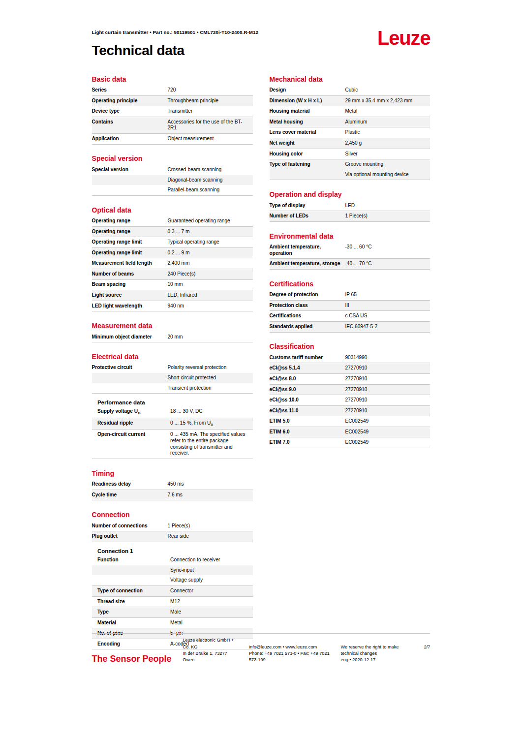Light curtain transmitter • Part no.: 50119501 • CML720i-T10-2400.R-M12
Technical data
Leuze
Basic data
| Series | 720 |
| Operating principle | Throughbeam principle |
| Device type | Transmitter |
| Contains | Accessories for the use of the BT-2R1 |
| Application | Object measurement |
Special version
| Special version | Crossed-beam scanning |
| | Diagonal-beam scanning |
| | Parallel-beam scanning |
Optical data
| Operating range | Guaranteed operating range |
| Operating range | 0.3 ... 7 m |
| Operating range limit | Typical operating range |
| Operating range limit | 0.2 ... 9 m |
| Measurement field length | 2,400 mm |
| Number of beams | 240 Piece(s) |
| Beam spacing | 10 mm |
| Light source | LED, Infrared |
| LED light wavelength | 940 nm |
Measurement data
| Minimum object diameter | 20 mm |
Electrical data
| Protective circuit | Polarity reversal protection |
| | Short circuit protected |
| | Transient protection |
Performance data
| Supply voltage U B | 18 ... 30 V, DC |
| Residual ripple | 0 ... 15 %, From U B |
| Open-circuit current | 0 ... 435 mA, The specified values refer to the entire package consisting of transmitter and receiver. |
Timing
| Readiness delay | 450 ms |
| Cycle time | 7.6 ms |
Connection
| Number of connections | 1 Piece(s) |
| Plug outlet | Rear side |
Connection 1
| Function | Connection to receiver |
| | Sync-input |
| | Voltage supply |
| Type of connection | Connector |
| Thread size | M12 |
| Type | Male |
| Material | Metal |
| No. of pins | 5 -pin |
| Encoding | A-coded |
Mechanical data
| Design | Cubic |
| Dimension (W x H x L) | 29 mm x 35.4 mm x 2,423 mm |
| Housing material | Metal |
| Metal housing | Aluminum |
| Lens cover material | Plastic |
| Net weight | 2,450 g |
| Housing color | Silver |
| Type of fastening | Groove mounting |
| | Via optional mounting device |
Operation and display
| Type of display | LED |
| Number of LEDs | 1 Piece(s) |
Environmental data
| Ambient temperature, operation | -30 ... 60 °C |
| Ambient temperature, storage | -40 ... 70 °C |
Certifications
| Degree of protection | IP 65 |
| Protection class | III |
| Certifications | c CSA US |
| Standards applied | IEC 60947-5-2 |
Classification
| Customs tariff number | 90314990 |
| eCl@ss 5.1.4 | 27270910 |
| eCl@ss 8.0 | 27270910 |
| eCl@ss 9.0 | 27270910 |
| eCl@ss 10.0 | 27270910 |
| eCl@ss 11.0 | 27270910 |
| ETIM 5.0 | EC002549 |
| ETIM 6.0 | EC002549 |
| ETIM 7.0 | EC002549 |
The Sensor People
Leuze electronic GmbH + Co. KG
In der Braike 1, 73277 Owen
info@leuze.com • www.leuze.com
Phone: +49 7021 573-0 • Fax: +49 7021 573-199
We reserve the right to make technical changes
eng • 2020-12-17
2/7